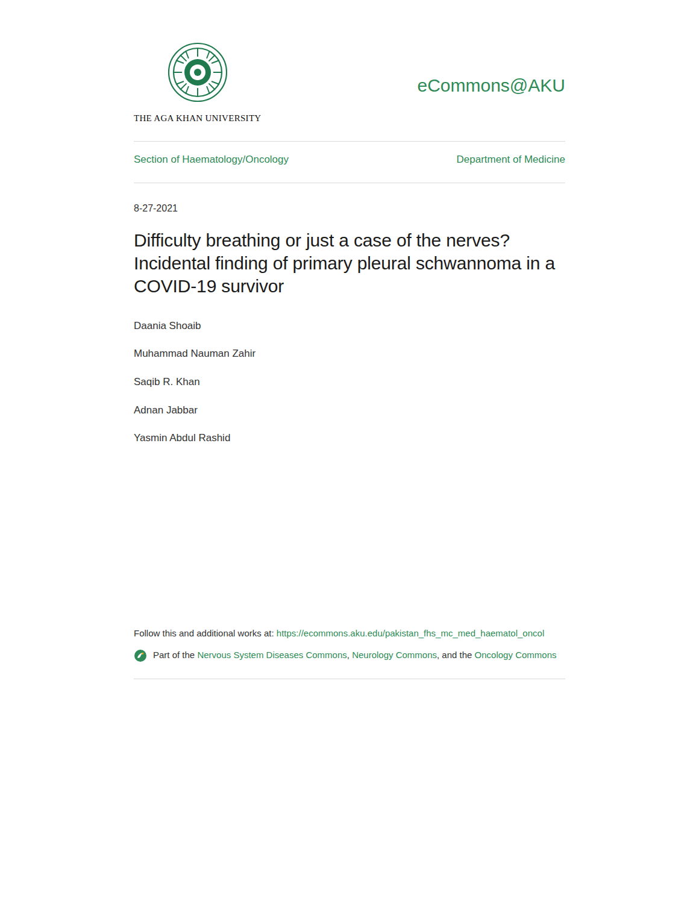THE AGA KHAN UNIVERSITY
eCommons@AKU
Section of Haematology/Oncology Department of Medicine
8-27-2021
Difficulty breathing or just a case of the nerves? Incidental finding of primary pleural schwannoma in a COVID-19 survivor
Daania Shoaib
Muhammad Nauman Zahir
Saqib R. Khan
Adnan Jabbar
Yasmin Abdul Rashid
Follow this and additional works at: https://ecommons.aku.edu/pakistan_fhs_mc_med_haematol_oncol
Part of the Nervous System Diseases Commons, Neurology Commons, and the Oncology Commons